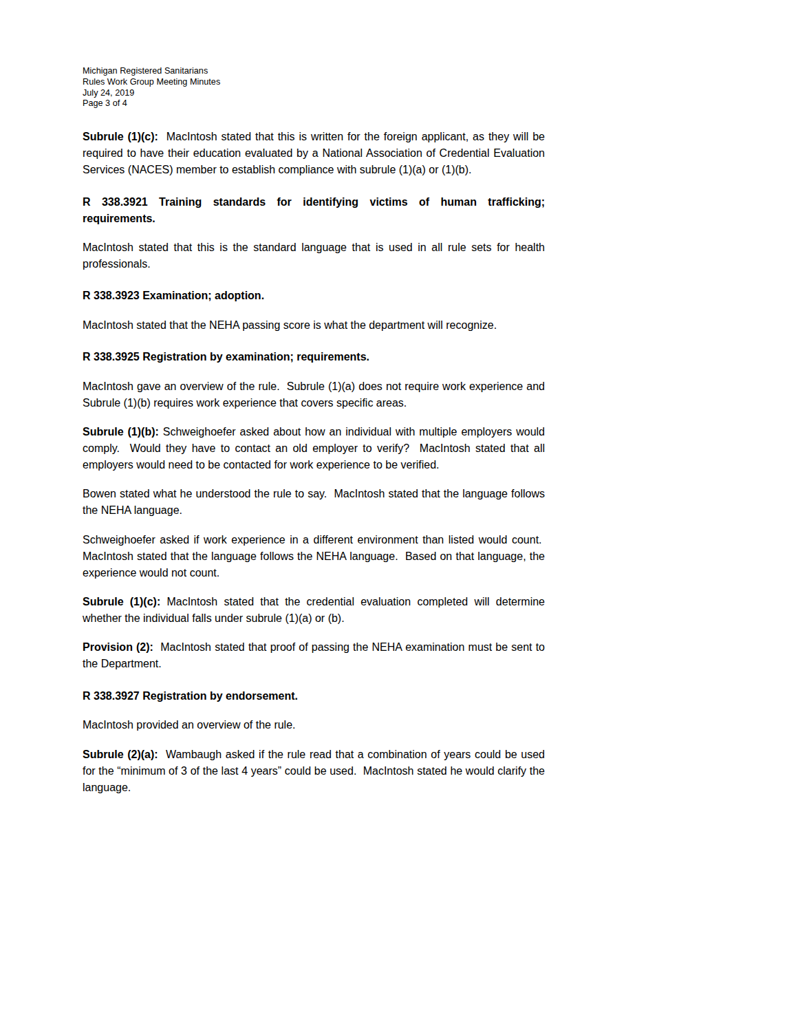Michigan Registered Sanitarians
Rules Work Group Meeting Minutes
July 24, 2019
Page 3 of 4
Subrule (1)(c): MacIntosh stated that this is written for the foreign applicant, as they will be required to have their education evaluated by a National Association of Credential Evaluation Services (NACES) member to establish compliance with subrule (1)(a) or (1)(b).
R 338.3921 Training standards for identifying victims of human trafficking; requirements.
MacIntosh stated that this is the standard language that is used in all rule sets for health professionals.
R 338.3923 Examination; adoption.
MacIntosh stated that the NEHA passing score is what the department will recognize.
R 338.3925 Registration by examination; requirements.
MacIntosh gave an overview of the rule. Subrule (1)(a) does not require work experience and Subrule (1)(b) requires work experience that covers specific areas.
Subrule (1)(b): Schweighoefer asked about how an individual with multiple employers would comply. Would they have to contact an old employer to verify? MacIntosh stated that all employers would need to be contacted for work experience to be verified.
Bowen stated what he understood the rule to say. MacIntosh stated that the language follows the NEHA language.
Schweighoefer asked if work experience in a different environment than listed would count. MacIntosh stated that the language follows the NEHA language. Based on that language, the experience would not count.
Subrule (1)(c): MacIntosh stated that the credential evaluation completed will determine whether the individual falls under subrule (1)(a) or (b).
Provision (2): MacIntosh stated that proof of passing the NEHA examination must be sent to the Department.
R 338.3927 Registration by endorsement.
MacIntosh provided an overview of the rule.
Subrule (2)(a): Wambaugh asked if the rule read that a combination of years could be used for the “minimum of 3 of the last 4 years” could be used. MacIntosh stated he would clarify the language.